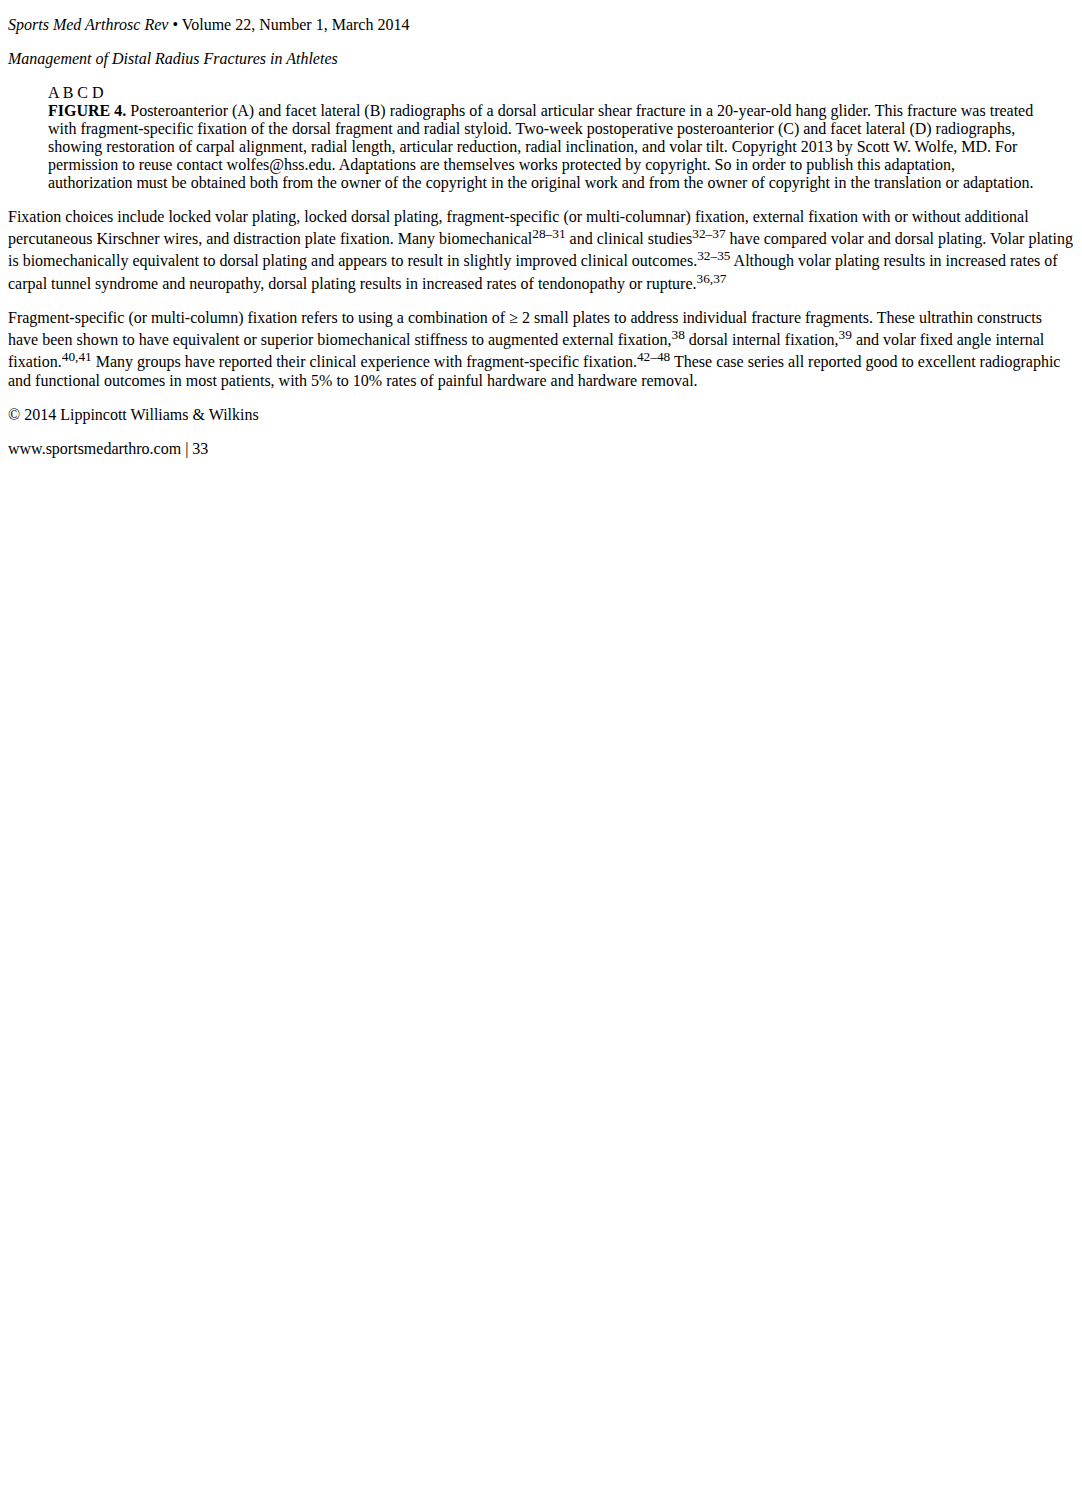Sports Med Arthrosc Rev • Volume 22, Number 1, March 2014
Management of Distal Radius Fractures in Athletes
A B C D
FIGURE 4. Posteroanterior (A) and facet lateral (B) radiographs of a dorsal articular shear fracture in a 20-year-old hang glider. This fracture was treated with fragment-specific fixation of the dorsal fragment and radial styloid. Two-week postoperative posteroanterior (C) and facet lateral (D) radiographs, showing restoration of carpal alignment, radial length, articular reduction, radial inclination, and volar tilt. Copyright 2013 by Scott W. Wolfe, MD. For permission to reuse contact wolfes@hss.edu. Adaptations are themselves works protected by copyright. So in order to publish this adaptation, authorization must be obtained both from the owner of the copyright in the original work and from the owner of copyright in the translation or adaptation.
Fixation choices include locked volar plating, locked dorsal plating, fragment-specific (or multi-columnar) fixation, external fixation with or without additional percutaneous Kirschner wires, and distraction plate fixation. Many biomechanical28–31 and clinical studies32–37 have compared volar and dorsal plating. Volar plating is biomechanically equivalent to dorsal plating and appears to result in slightly improved clinical outcomes.32–35 Although volar plating results in increased rates of carpal tunnel syndrome and neuropathy, dorsal plating results in increased rates of tendonopathy or rupture.36,37
Fragment-specific (or multi-column) fixation refers to using a combination of ≥ 2 small plates to address individual fracture fragments. These ultrathin constructs have been shown to have equivalent or superior biomechanical stiffness to augmented external fixation,38 dorsal internal fixation,39 and volar fixed angle internal fixation.40,41 Many groups have reported their clinical experience with fragment-specific fixation.42–48 These case series all reported good to excellent radiographic and functional outcomes in most patients, with 5% to 10% rates of painful hardware and hardware removal.
© 2014 Lippincott Williams & Wilkins
www.sportsmedarthro.com | 33